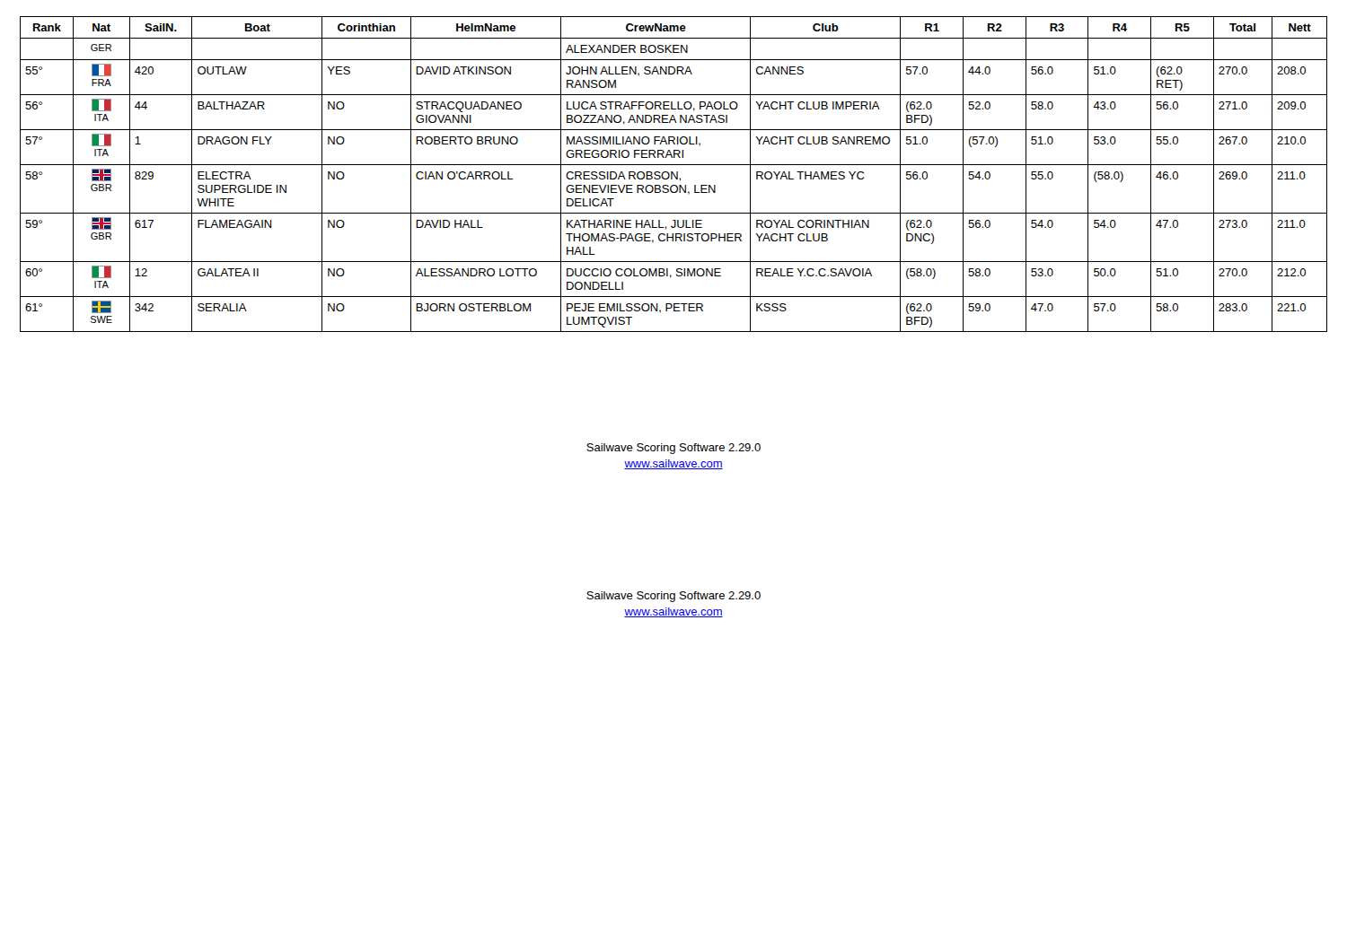| Rank | Nat | SailN. | Boat | Corinthian | HelmName | CrewName | Club | R1 | R2 | R3 | R4 | R5 | Total | Nett |
| --- | --- | --- | --- | --- | --- | --- | --- | --- | --- | --- | --- | --- | --- | --- |
| | GER | | | | | ALEXANDER BOSKEN | | | | | | | | |
| 55° | FRA | 420 | OUTLAW | YES | DAVID ATKINSON | JOHN ALLEN, SANDRA RANSOM | CANNES | 57.0 | 44.0 | 56.0 | 51.0 | (62.0 RET) | 270.0 | 208.0 |
| 56° | ITA | 44 | BALTHAZAR | NO | STRACQUADANEO GIOVANNI | LUCA STRAFFORELLO, PAOLO BOZZANO, ANDREA NASTASI | YACHT CLUB IMPERIA | (62.0 BFD) | 52.0 | 58.0 | 43.0 | 56.0 | 271.0 | 209.0 |
| 57° | ITA | 1 | DRAGON FLY | NO | ROBERTO BRUNO | MASSIMILIANO FARIOLI, GREGORIO FERRARI | YACHT CLUB SANREMO | 51.0 | (57.0) | 51.0 | 53.0 | 55.0 | 267.0 | 210.0 |
| 58° | GBR | 829 | ELECTRA SUPERGLIDE IN WHITE | NO | CIAN O'CARROLL | CRESSIDA ROBSON, GENEVIEVE ROBSON, LEN DELICAT | ROYAL THAMES YC | 56.0 | 54.0 | 55.0 | (58.0) | 46.0 | 269.0 | 211.0 |
| 59° | GBR | 617 | FLAMEAGAIN | NO | DAVID HALL | KATHARINE HALL, JULIE THOMAS-PAGE, CHRISTOPHER HALL | ROYAL CORINTHIAN YACHT CLUB | (62.0 DNC) | 56.0 | 54.0 | 54.0 | 47.0 | 273.0 | 211.0 |
| 60° | ITA | 12 | GALATEA II | NO | ALESSANDRO LOTTO | DUCCIO COLOMBI, SIMONE DONDELLI | REALE Y.C.C.SAVOIA | (58.0) | 58.0 | 53.0 | 50.0 | 51.0 | 270.0 | 212.0 |
| 61° | SWE | 342 | SERALIA | NO | BJORN OSTERBLOM | PEJE EMILSSON, PETER LUMTQVIST | KSSS | (62.0 BFD) | 59.0 | 47.0 | 57.0 | 58.0 | 283.0 | 221.0 |
Sailwave Scoring Software 2.29.0
www.sailwave.com
Sailwave Scoring Software 2.29.0
www.sailwave.com